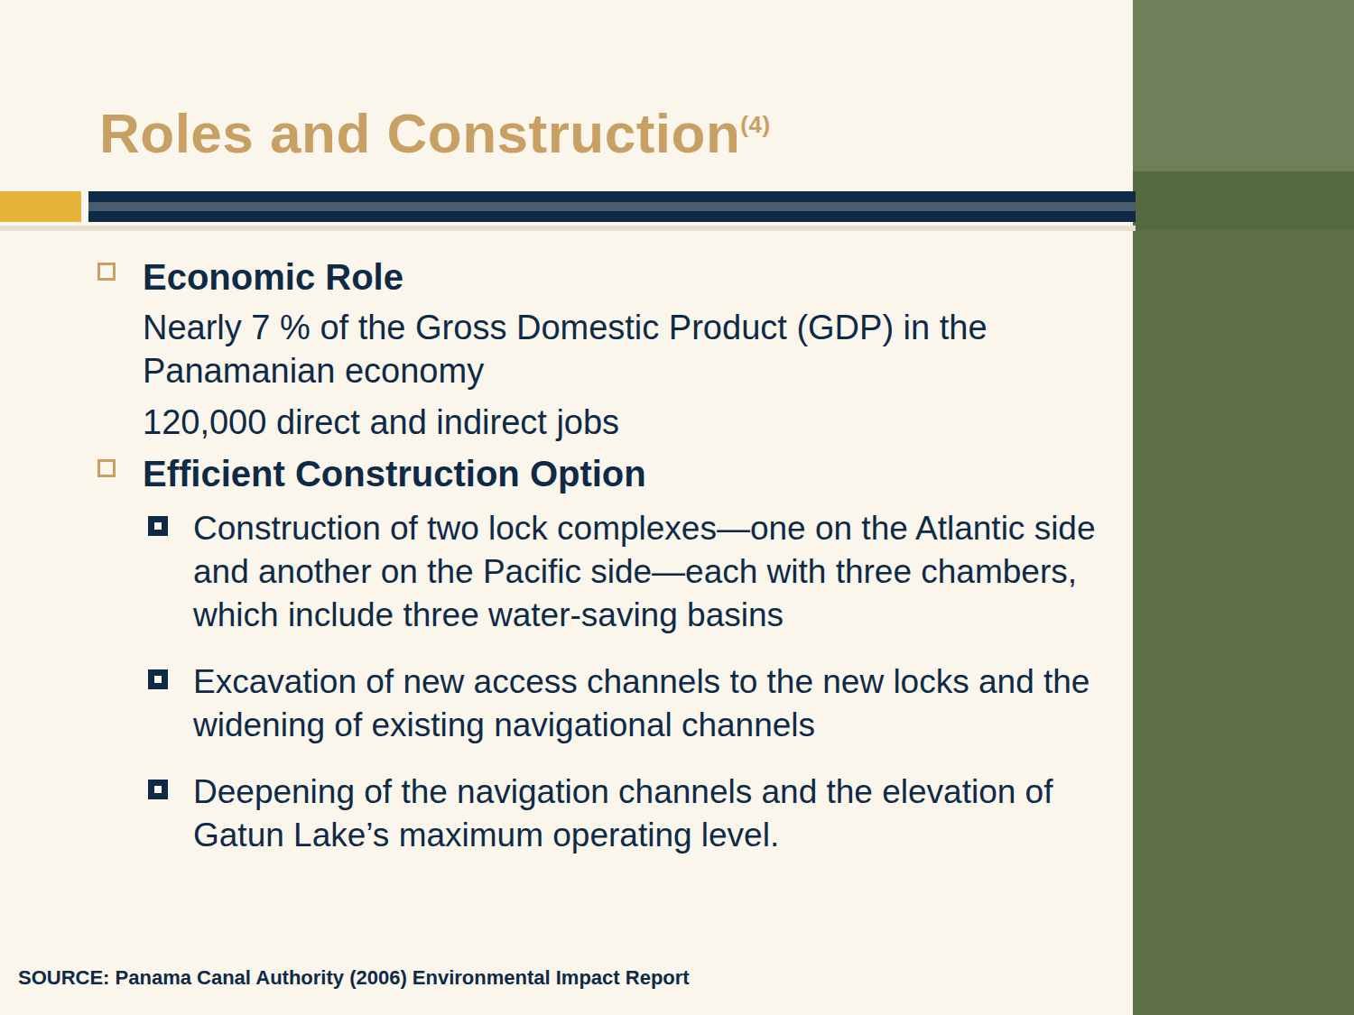Roles and Construction(4)
Economic Role
Nearly 7 % of the Gross Domestic Product (GDP) in the Panamanian economy
120,000 direct and indirect jobs
Efficient Construction Option
Construction of two lock complexes—one on the Atlantic side and another on the Pacific side—each with three chambers, which include three water-saving basins
Excavation of new access channels to the new locks and the widening of existing navigational channels
Deepening of the navigation channels and the elevation of Gatun Lake’s maximum operating level.
SOURCE: Panama Canal Authority (2006) Environmental Impact Report